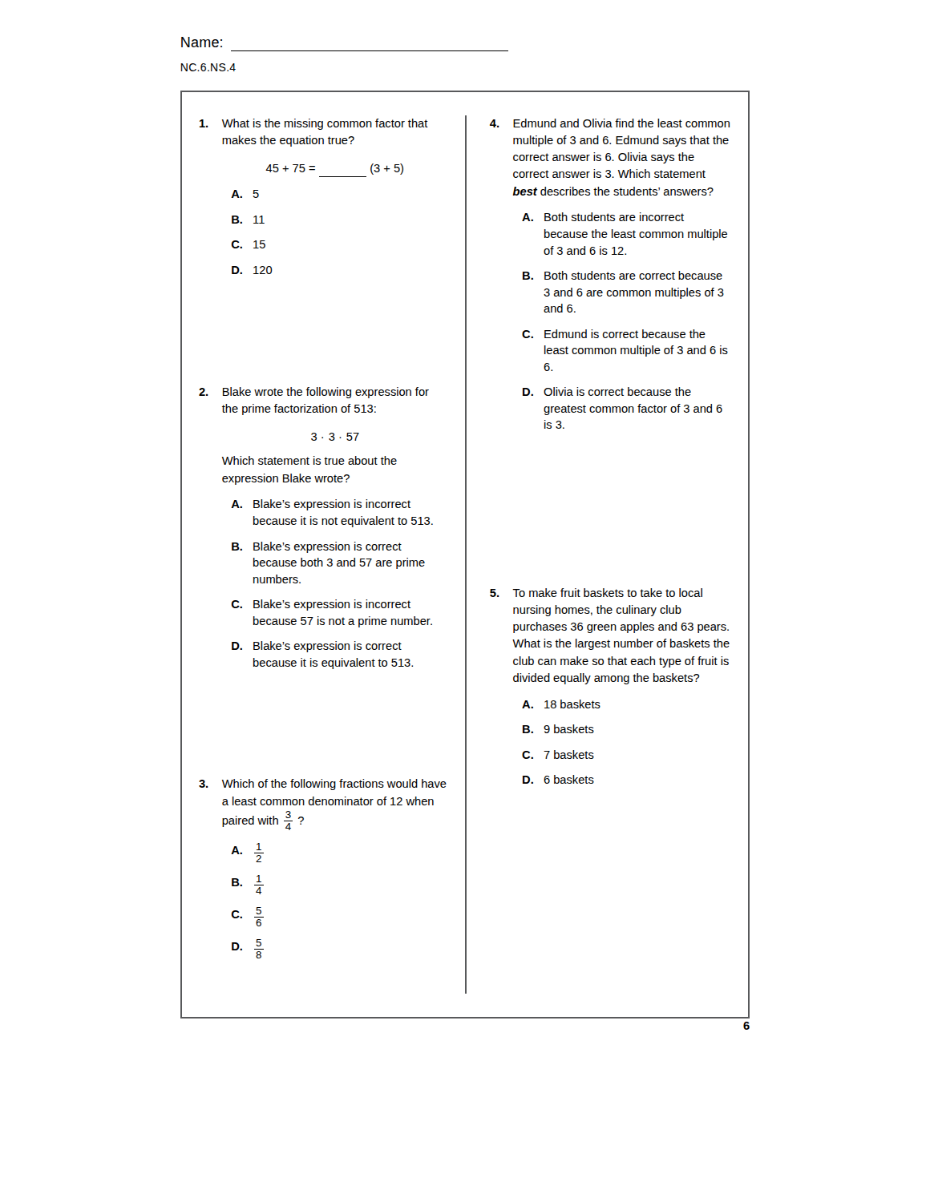Name:
NC.6.NS.4
1.
What is the missing common factor that makes the equation true?
45 + 75 = (3 + 5)
A. 5
B. 11
C. 15
D. 120
2.
Blake wrote the following expression for the prime factorization of 513:
3 · 3 · 57
Which statement is true about the expression Blake wrote?
A. Blake’s expression is incorrect because it is not equivalent to 513.
B. Blake’s expression is correct because both 3 and 57 are prime numbers.
C. Blake’s expression is incorrect because 57 is not a prime number.
D. Blake’s expression is correct because it is equivalent to 513.
3.
Which of the following fractions would have a least common denominator of 12 when paired with 34 ?
A. 12
B. 14
C. 56
D. 58
4.
Edmund and Olivia find the least common multiple of 3 and 6. Edmund says that the correct answer is 6. Olivia says the correct answer is 3. Which statement best describes the students’ answers?
A. Both students are incorrect because the least common multiple of 3 and 6 is 12.
B. Both students are correct because 3 and 6 are common multiples of 3 and 6.
C. Edmund is correct because the least common multiple of 3 and 6 is 6.
D. Olivia is correct because the greatest common factor of 3 and 6 is 3.
5.
To make fruit baskets to take to local nursing homes, the culinary club purchases 36 green apples and 63 pears. What is the largest number of baskets the club can make so that each type of fruit is divided equally among the baskets?
A. 18 baskets
B. 9 baskets
C. 7 baskets
D. 6 baskets
6